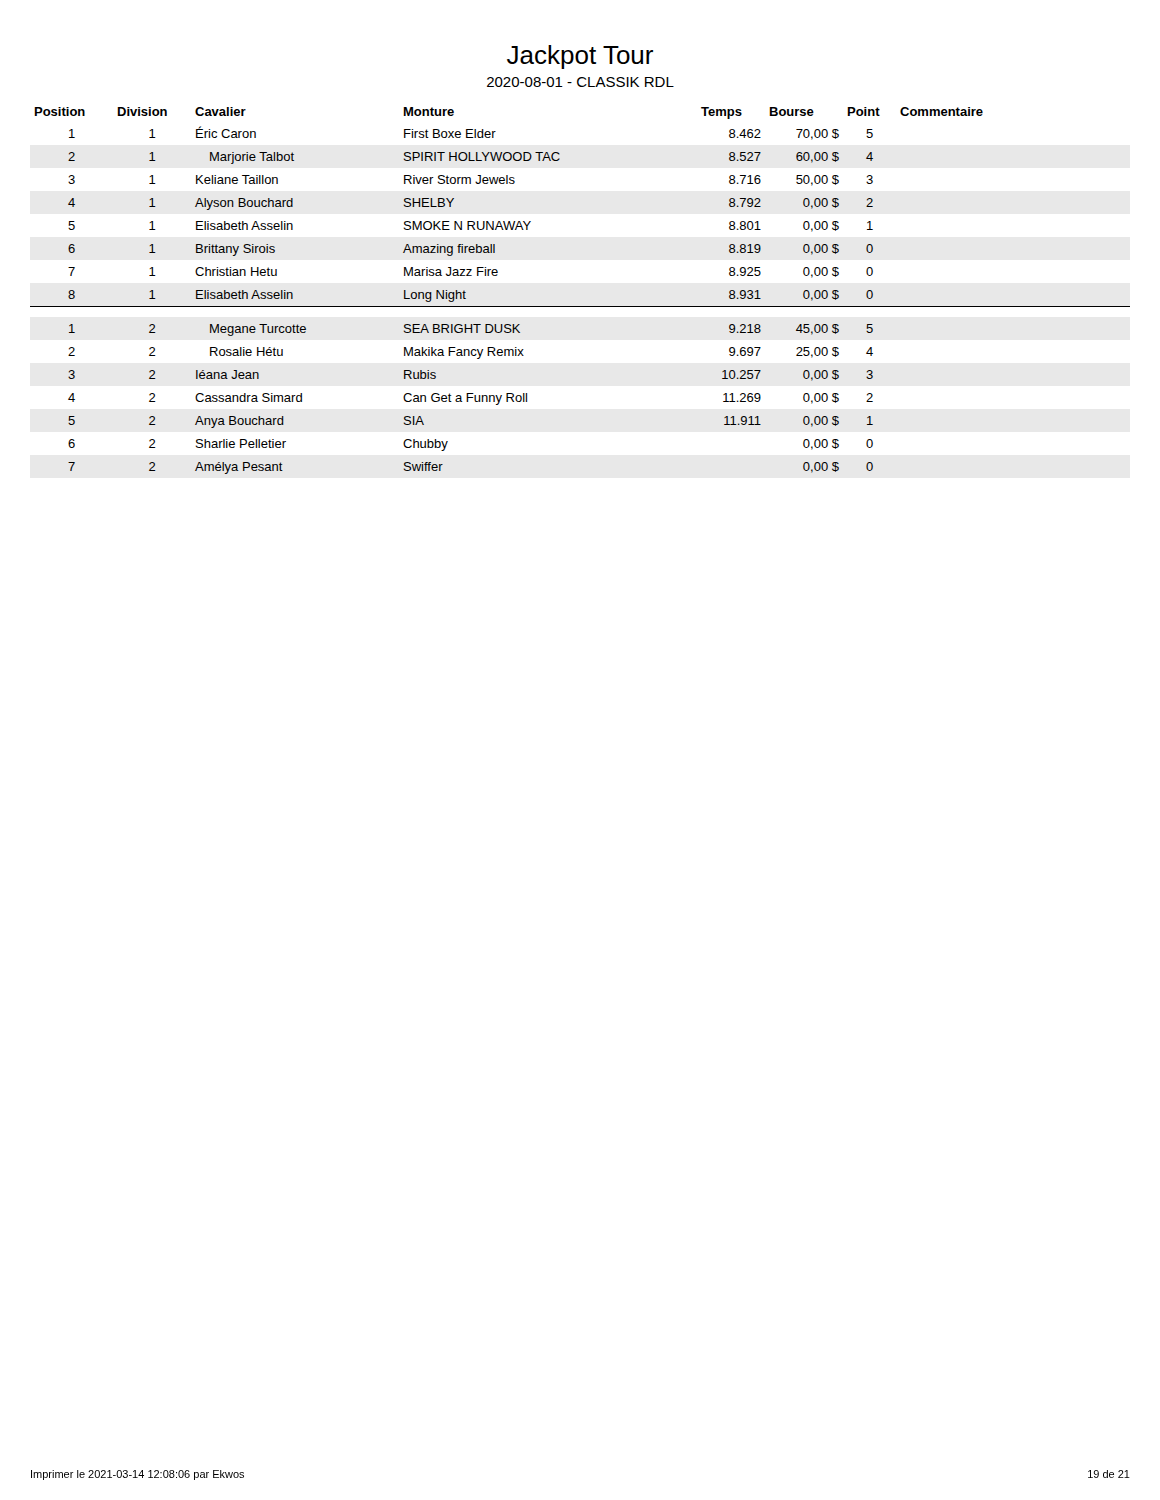Jackpot Tour
2020-08-01 - CLASSIK RDL
| Position | Division | Cavalier | Monture | Temps | Bourse | Point | Commentaire |
| --- | --- | --- | --- | --- | --- | --- | --- |
| 1 | 1 | Éric Caron | First Boxe Elder | 8.462 | 70,00 $ | 5 | |
| 2 | 1 | Marjorie Talbot | SPIRIT HOLLYWOOD TAC | 8.527 | 60,00 $ | 4 | |
| 3 | 1 | Keliane Taillon | River Storm Jewels | 8.716 | 50,00 $ | 3 | |
| 4 | 1 | Alyson Bouchard | SHELBY | 8.792 | 0,00 $ | 2 | |
| 5 | 1 | Elisabeth Asselin | SMOKE N RUNAWAY | 8.801 | 0,00 $ | 1 | |
| 6 | 1 | Brittany Sirois | Amazing fireball | 8.819 | 0,00 $ | 0 | |
| 7 | 1 | Christian Hetu | Marisa Jazz Fire | 8.925 | 0,00 $ | 0 | |
| 8 | 1 | Elisabeth Asselin | Long Night | 8.931 | 0,00 $ | 0 | |
| 1 | 2 | Megane Turcotte | SEA BRIGHT DUSK | 9.218 | 45,00 $ | 5 | |
| 2 | 2 | Rosalie Hétu | Makika Fancy Remix | 9.697 | 25,00 $ | 4 | |
| 3 | 2 | Iéana Jean | Rubis | 10.257 | 0,00 $ | 3 | |
| 4 | 2 | Cassandra Simard | Can Get a Funny Roll | 11.269 | 0,00 $ | 2 | |
| 5 | 2 | Anya Bouchard | SIA | 11.911 | 0,00 $ | 1 | |
| 6 | 2 | Sharlie Pelletier | Chubby | | 0,00 $ | 0 | |
| 7 | 2 | Amélya Pesant | Swiffer | | 0,00 $ | 0 | |
Imprimer le 2021-03-14 12:08:06 par Ekwos 19 de 21